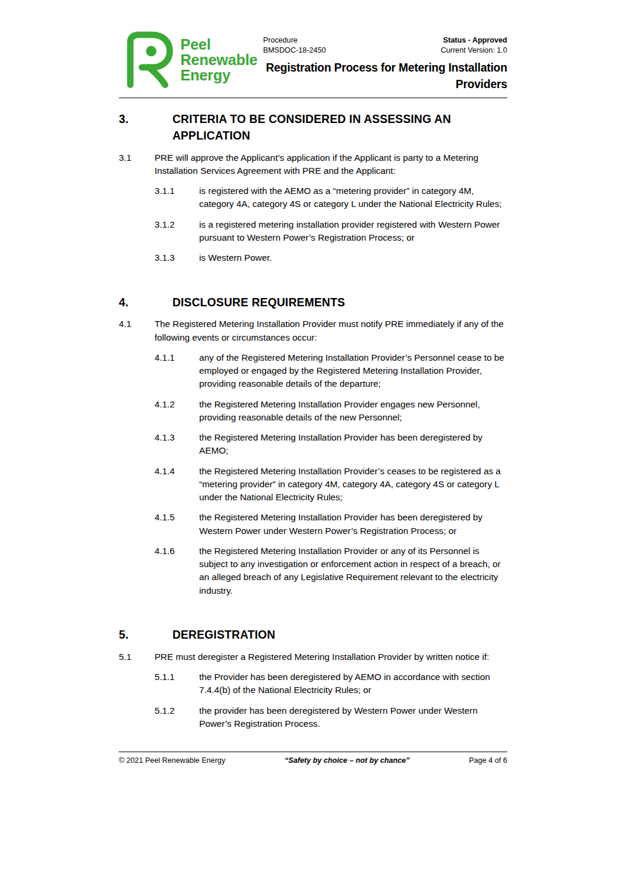Peel
Renewable
Energy
Procedure
BMSDOC-18-2450
Status - Approved
Current Version: 1.0
Registration Process for Metering Installation Providers
3. CRITERIA TO BE CONSIDERED IN ASSESSING AN APPLICATION
3.1
PRE will approve the Applicant’s application if the Applicant is party to a Metering Installation Services Agreement with PRE and the Applicant:
3.1.1
is registered with the AEMO as a “metering provider” in category 4M, category 4A, category 4S or category L under the National Electricity Rules;
3.1.2
is a registered metering installation provider registered with Western Power pursuant to Western Power’s Registration Process; or
3.1.3
is Western Power.
4. DISCLOSURE REQUIREMENTS
4.1
The Registered Metering Installation Provider must notify PRE immediately if any of the following events or circumstances occur:
4.1.1
any of the Registered Metering Installation Provider’s Personnel cease to be employed or engaged by the Registered Metering Installation Provider, providing reasonable details of the departure;
4.1.2
the Registered Metering Installation Provider engages new Personnel, providing reasonable details of the new Personnel;
4.1.3
the Registered Metering Installation Provider has been deregistered by AEMO;
4.1.4
the Registered Metering Installation Provider’s ceases to be registered as a “metering provider” in category 4M, category 4A, category 4S or category L under the National Electricity Rules;
4.1.5
the Registered Metering Installation Provider has been deregistered by Western Power under Western Power’s Registration Process; or
4.1.6
the Registered Metering Installation Provider or any of its Personnel is subject to any investigation or enforcement action in respect of a breach, or an alleged breach of any Legislative Requirement relevant to the electricity industry.
5. DEREGISTRATION
5.1
PRE must deregister a Registered Metering Installation Provider by written notice if:
5.1.1
the Provider has been deregistered by AEMO in accordance with section 7.4.4(b) of the National Electricity Rules; or
5.1.2
the provider has been deregistered by Western Power under Western Power’s Registration Process.
© 2021 Peel Renewable Energy
“Safety by choice – not by chance”
Page 4 of 6